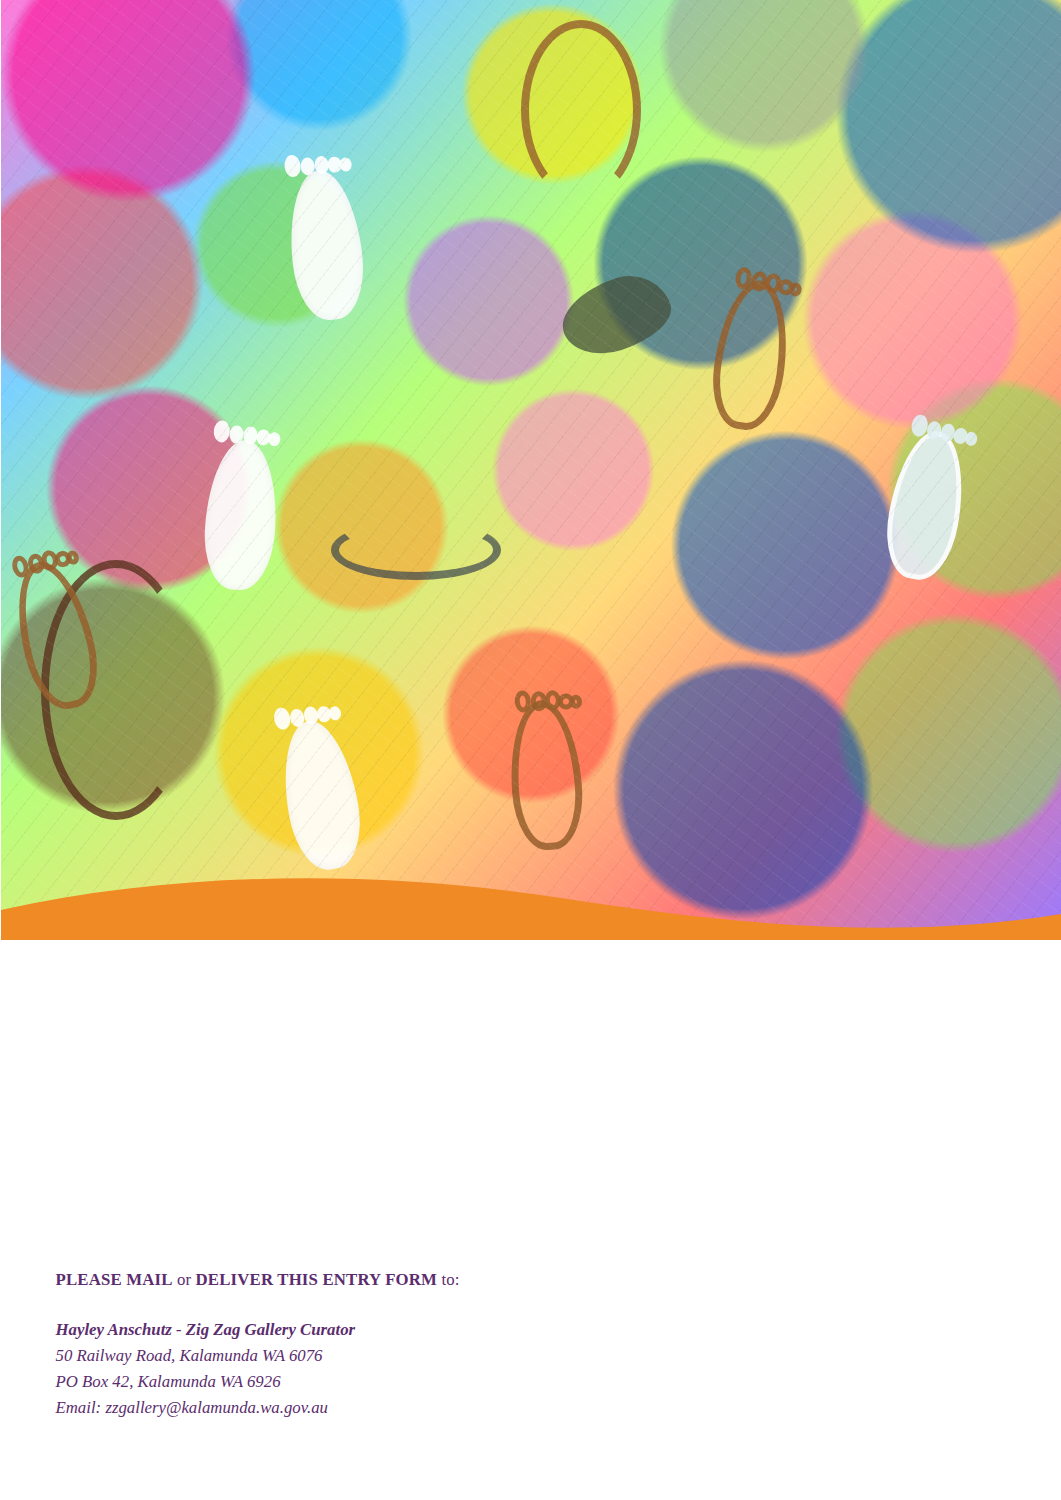PLEASE MAIL or DELIVER THIS ENTRY FORM to:
Hayley Anschutz - Zig Zag Gallery Curator 50 Railway Road, Kalamunda WA 6076
PO Box 42, Kalamunda WA 6926
Email: zzgallery@kalamunda.wa.gov.au